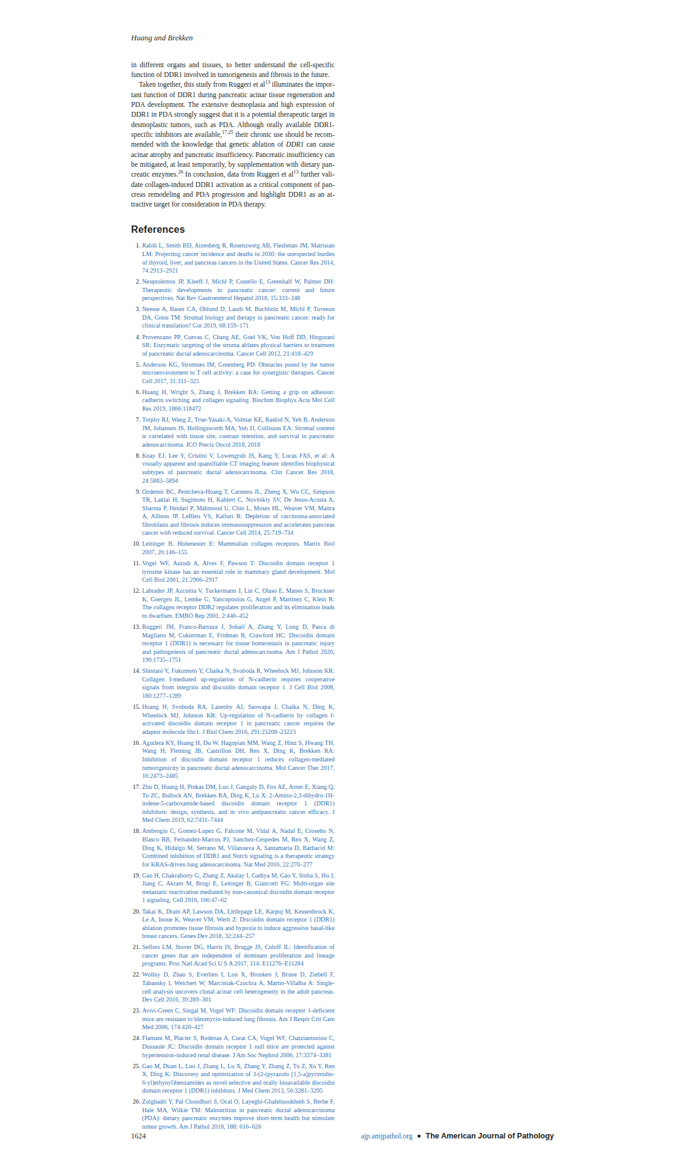Huang and Brekken
in different organs and tissues, to better understand the cell-specific function of DDR1 involved in tumorigenesis and fibrosis in the future.
Taken together, this study from Ruggeri et al13 illuminates the important function of DDR1 during pancreatic acinar tissue regeneration and PDA development. The extensive desmoplasia and high expression of DDR1 in PDA strongly suggest that it is a potential therapeutic target in desmoplastic tumors, such as PDA. Although orally available DDR1-specific inhibitors are available,17,25 their chronic use should be recommended with the knowledge that genetic ablation of DDR1 can cause acinar atrophy and pancreatic insufficiency. Pancreatic insufficiency can be mitigated, at least temporarily, by supplementation with dietary pancreatic enzymes.26 In conclusion, data from Ruggeri et al13 further validate collagen-induced DDR1 activation as a critical component of pancreas remodeling and PDA progression and highlight DDR1 as an attractive target for consideration in PDA therapy.
References
Rahib L, Smith BD, Aizenberg R, Rosenzweig AB, Fleshman JM, Matrisian LM: Projecting cancer incidence and deaths to 2030: the unexpected burden of thyroid, liver, and pancreas cancers in the United States. Cancer Res 2014, 74:2913–2921
Neoptolemos JP, Kleeff J, Michl P, Costello E, Greenhalf W, Palmer DH: Therapeutic developments in pancreatic cancer: current and future perspectives. Nat Rev Gastroenterol Hepatol 2018, 15:333–348
Neesse A, Bauer CA, Ohlund D, Lauth M, Buchholz M, Michl P, Tuveson DA, Gress TM: Stromal biology and therapy in pancreatic cancer: ready for clinical translation? Gut 2019, 68:159–171
Provenzano PP, Cuevas C, Chang AE, Goel VK, Von Hoff DD, Hingorani SR: Enzymatic targeting of the stroma ablates physical barriers to treatment of pancreatic ductal adenocarcinoma. Cancer Cell 2012, 21:418–429
Anderson KG, Stromnes IM, Greenberg PD: Obstacles posed by the tumor microenvironment to T cell activity: a case for synergistic therapies. Cancer Cell 2017, 31:311–325
Huang H, Wright S, Zhang J, Brekken RA: Getting a grip on adhesion: cadherin switching and collagen signaling. Biochim Biophys Acta Mol Cell Res 2019, 1866:118472
Torphy RJ, Wang Z, True-Yasaki A, Volmar KE, Rashid N, Yeh B, Anderson JM, Johansen JS, Hollingsworth MA, Yeh JJ, Collisson EA: Stromal content is correlated with tissue site, contrast retention, and survival in pancreatic adenocarcinoma. JCO Precis Oncol 2018, 2018
Koay EJ, Lee Y, Cristini V, Lowengrub JS, Kang Y, Lucas FAS, et al: A visually apparent and quantifiable CT imaging feature identifies biophysical subtypes of pancreatic ductal adenocarcinoma. Clin Cancer Res 2018, 24:5883–5894
Ozdemir BC, Pentcheva-Hoang T, Carstens JL, Zheng X, Wu CC, Simpson TR, Laklai H, Sugimoto H, Kahlert C, Novitskiy SV, De Jesus-Acosta A, Sharma P, Heidari P, Mahmood U, Chin L, Moses HL, Weaver VM, Maitra A, Allison JP, LeBleu VS, Kalluri R: Depletion of carcinoma-associated fibroblasts and fibrosis induces immunosuppression and accelerates pancreas cancer with reduced survival. Cancer Cell 2014, 25:719–734
Leitinger B, Hohenester E: Mammalian collagen receptors. Matrix Biol 2007, 26:146–155
Vogel WF, Aszodi A, Alves F, Pawson T: Discoidin domain receptor 1 tyrosine kinase has an essential role in mammary gland development. Mol Cell Biol 2001, 21:2906–2917
Labrador JP, Azcoitia V, Tuckermann J, Lin C, Olaso E, Manes S, Bruckner K, Goergen JL, Lemke G, Yancopoulos G, Angel P, Martinez C, Klein R: The collagen receptor DDR2 regulates proliferation and its elimination leads to dwarfism. EMBO Rep 2001, 2:446–452
Ruggeri JM, Franco-Barraza J, Sohail A, Zhang Y, Long D, Pasca di Magliano M, Cukierman E, Fridman R, Crawford HC: Discoidin domain receptor 1 (DDR1) is necessary for tissue homeostasis in pancreatic injury and pathogenesis of pancreatic ductal adenocarcinoma. Am J Pathol 2020, 190:1735–1751
Shintani Y, Fukumoto Y, Chaika N, Svoboda R, Wheelock MJ, Johnson KR: Collagen I-mediated up-regulation of N-cadherin requires cooperative signals from integrins and discoidin domain receptor 1. J Cell Biol 2008, 180:1277–1289
Huang H, Svoboda RA, Lazenby AJ, Saowapa J, Chaika N, Ding K, Wheelock MJ, Johnson KR: Up-regulation of N-cadherin by collagen I-activated discoidin domain receptor 1 in pancreatic cancer requires the adaptor molecule Shc1. J Biol Chem 2016, 291:23208–23223
Aguilera KY, Huang H, Du W, Hagopian MM, Wang Z, Hinz S, Hwang TH, Wang H, Fleming JB, Castrillon DH, Ren X, Ding K, Brekken RA: Inhibition of discoidin domain receptor 1 reduces collagen-mediated tumorigenicity in pancreatic ductal adenocarcinoma. Mol Cancer Ther 2017, 16:2473–2485
Zhu D, Huang H, Pinkas DM, Luo J, Ganguly D, Fox AE, Arner E, Xiang Q, Tu ZC, Bullock AN, Brekken RA, Ding K, Lu X: 2-Amino-2,3-dihydro-1H-indene-5-carboxamide-based discoidin domain receptor 1 (DDR1) inhibitors: design, synthesis, and in vivo antipancreatic cancer efficacy. J Med Chem 2019, 62:7431–7444
Ambrogio C, Gomez-Lopez G, Falcone M, Vidal A, Nadal E, Crosetto N, Blasco RB, Fernandez-Marcos PJ, Sanchez-Cespedes M, Ren X, Wang Z, Ding K, Hidalgo M, Serrano M, Villanueva A, Santamaria D, Barbacid M: Combined inhibition of DDR1 and Notch signaling is a therapeutic strategy for KRAS-driven lung adenocarcinoma. Nat Med 2016, 22:270–277
Gao H, Chakraborty G, Zhang Z, Akalay I, Gadiya M, Gao Y, Sinha S, Hu J, Jiang C, Akram M, Brogi E, Leitinger B, Giancotti FG: Multi-organ site metastatic reactivation mediated by non-canonical discoidin domain receptor 1 signaling. Cell 2016, 166:47–62
Takai K, Drain AP, Lawson DA, Littlepage LE, Karpuj M, Kessenbrock K, Le A, Inoue K, Weaver VM, Werb Z: Discoidin domain receptor 1 (DDR1) ablation promotes tissue fibrosis and hypoxia to induce aggressive basal-like breast cancers. Genes Dev 2018, 32:244–257
Selfors LM, Stover DG, Harris IS, Brugge JS, Coloff JL: Identification of cancer genes that are independent of dominant proliferation and lineage programs. Proc Natl Acad Sci U S A 2017, 114: E11276–E11284
Wollny D, Zhao S, Everlien I, Lun X, Brunken J, Brune D, Ziebell F, Tabansky I, Weichert W, Marciniak-Czochra A, Martin-Villalba A: Single-cell analysis uncovers clonal acinar cell heterogeneity in the adult pancreas. Dev Cell 2016, 39:289–301
Avivi-Green C, Singal M, Vogel WF: Discoidin domain receptor 1-deficient mice are resistant to bleomycin-induced lung fibrosis. Am J Respir Crit Care Med 2006, 174:420–427
Flamant M, Placier S, Rodenas A, Curat CA, Vogel WF, Chatziantoniou C, Dussaule JC: Discoidin domain receptor 1 null mice are protected against hypertension-induced renal disease. J Am Soc Nephrol 2006, 17:3374–3381
Gao M, Duan L, Luo J, Zhang L, Lu X, Zhang Y, Zhang Z, Tu Z, Xu Y, Ren X, Ding K: Discovery and optimization of 3-(2-(pyrazolo [1,5-a]pyrimidin-6-yl)ethynyl)benzamides as novel selective and orally bioavailable discoidin domain receptor 1 (DDR1) inhibitors. J Med Chem 2013, 56:3281–3295
Zolghadri Y, Pal Choudhuri S, Ocal O, Layeghi-Ghalehsoukhteh S, Berhe F, Hale MA, Wilkie TM: Malnutrition in pancreatic ductal adenocarcinoma (PDA): dietary pancreatic enzymes improve short-term health but stimulate tumor growth. Am J Pathol 2018, 188: 616–626
1624
ajp.amjpathol.org ■ The American Journal of Pathology